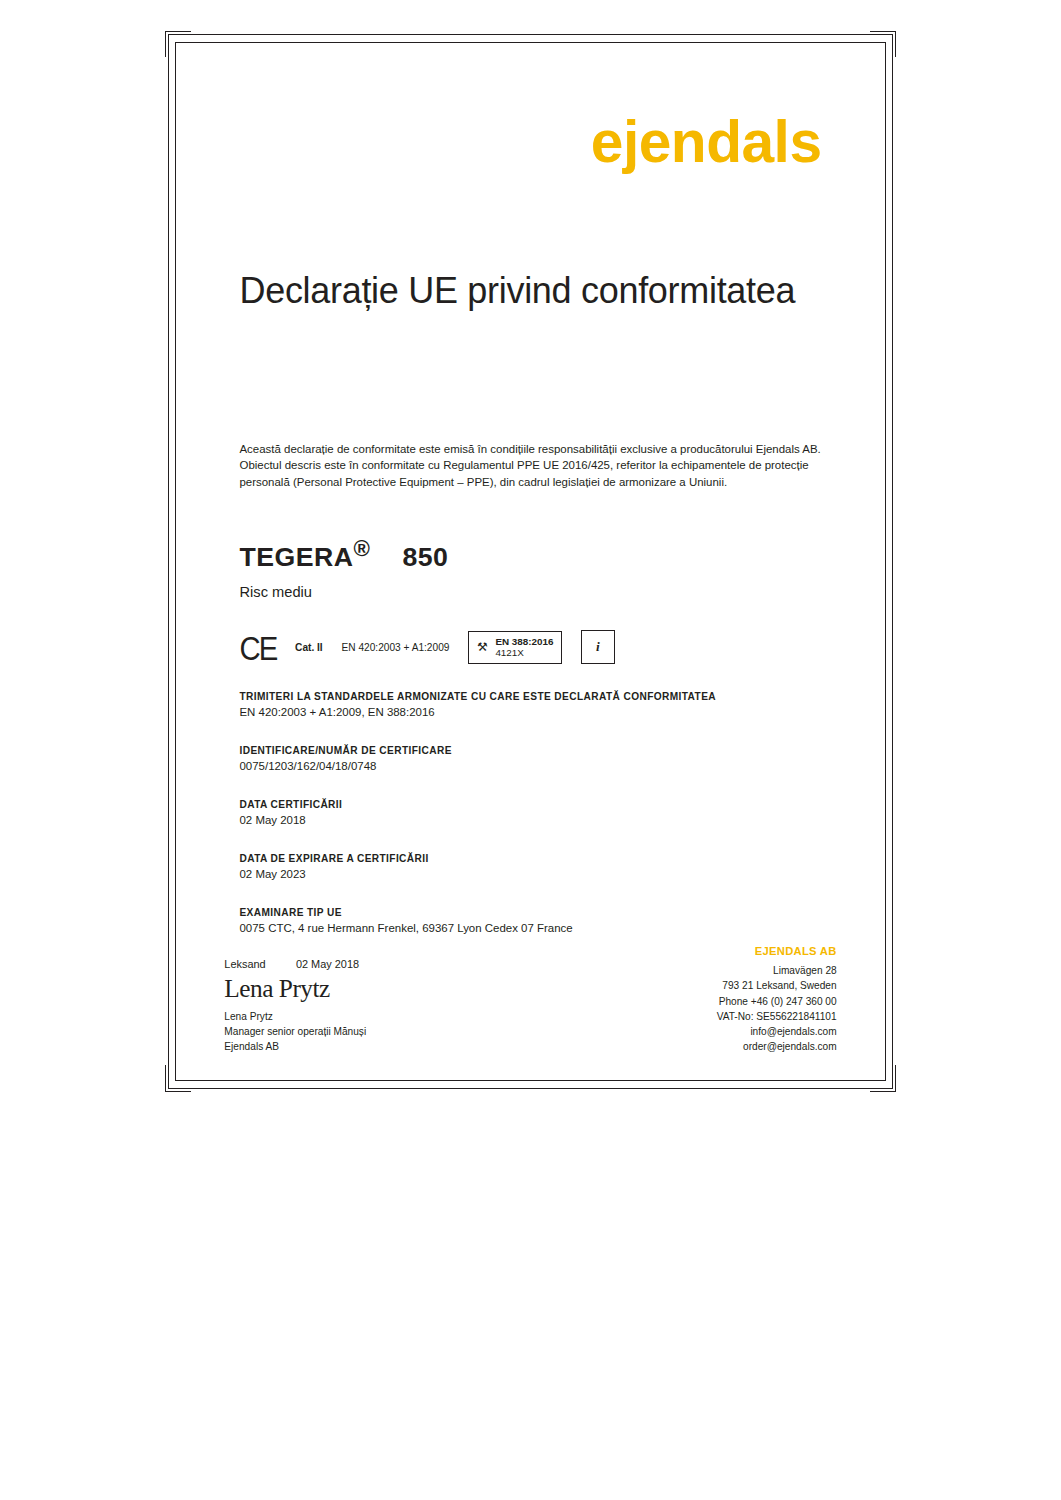ejendals
Declarație UE privind conformitatea
Această declarație de conformitate este emisă în condițiile responsabilității exclusive a producătorului Ejendals AB. Obiectul descris este în conformitate cu Regulamentul PPE UE 2016/425, referitor la echipamentele de protecție personală (Personal Protective Equipment – PPE), din cadrul legislației de armonizare a Uniunii.
TEGERA®850
Risc mediu
CE Cat. II EN 420:2003 + A1:2009 ⚒ EN 388:2016
4121X i
Trimiteri la standardele armonizate cu care este declarată conformitatea
EN 420:2003 + A1:2009, EN 388:2016
Identificare/număr de certificare
0075/1203/162/04/18/0748
Data certificării
02 May 2018
Data de expirare a certificării
02 May 2023
Examinare tip UE
0075 CTC, 4 rue Hermann Frenkel, 69367 Lyon Cedex 07 France
Leksand 02 May 2018
Lena Prytz
Lena Prytz
Manager senior operații Mănuși
Ejendals AB
EJENDALS AB
Limavägen 28
793 21 Leksand, Sweden
Phone +46 (0) 247 360 00
VAT-No: SE556221841101
info@ejendals.com
order@ejendals.com